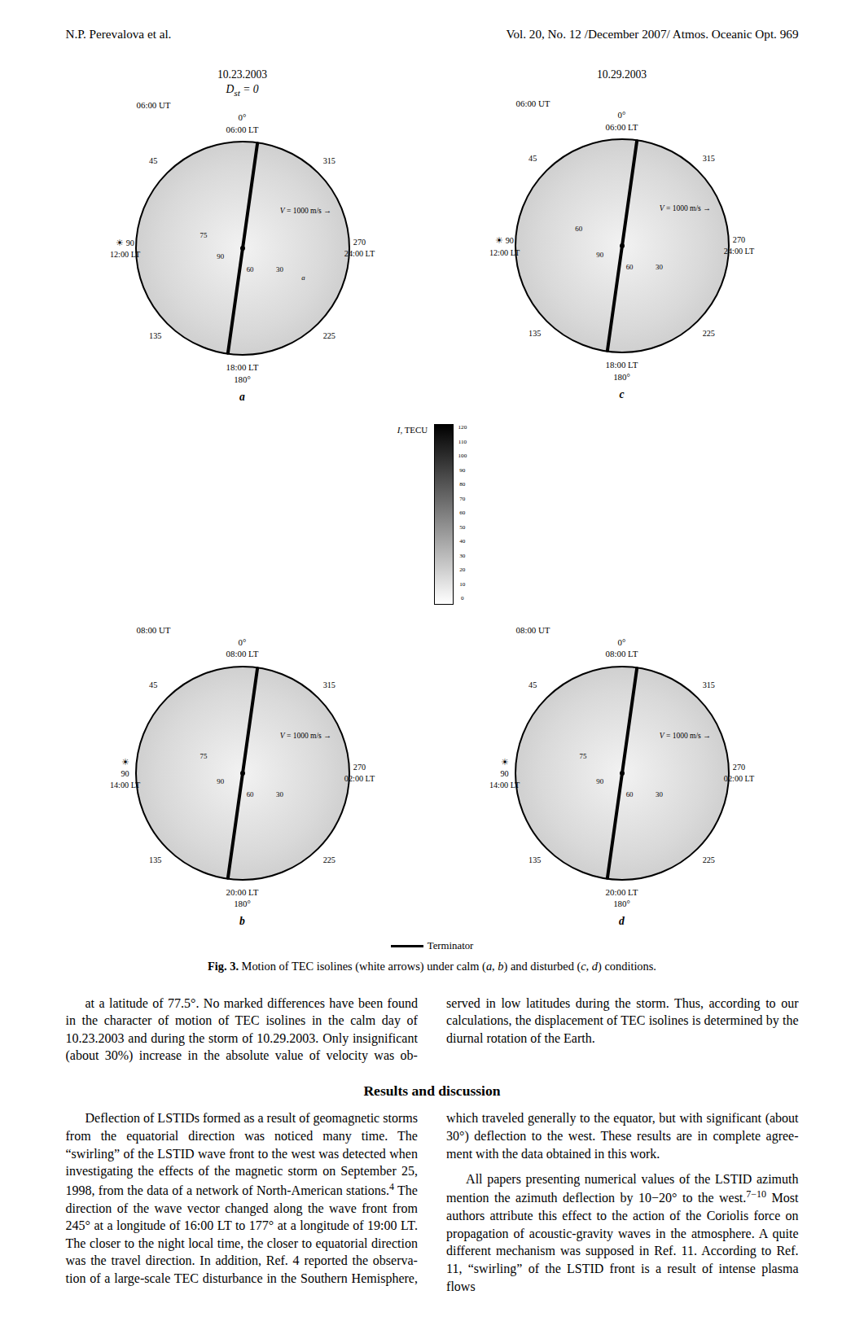N.P. Perevalova et al. Vol. 20, No. 12 /December 2007/ Atmos. Oceanic Opt. 969
10.23.2003
Dst = 0
06:00 UT
0°
06:00 LT
45 315 135 225 ☀ 90
12:00 LT 270
24:00 LT 75 90 60 30 a V = 1000 m/s →
18:00 LT
180°
a
10.29.2003
06:00 UT
0°
06:00 LT
45 315 135 225 ☀ 90
12:00 LT 270
24:00 LT 60 90 60 30 V = 1000 m/s →
18:00 LT
180°
c
I, TECU
120 110 100 90 80 70 60 50 40 30 20 10 0
08:00 UT
0°
08:00 LT
45 315 135 225 ☀
90
14:00 LT 270
02:00 LT 75 90 60 30 V = 1000 m/s →
20:00 LT
180°
b
08:00 UT
0°
08:00 LT
45 315 135 225 ☀
90
14:00 LT 270
02:00 LT 75 90 60 30 V = 1000 m/s →
20:00 LT
180°
d
Terminator
Fig. 3. Motion of TEC isolines (white arrows) under calm (a, b) and disturbed (c, d) conditions.
at a latitude of 77.5°. No marked differences have been found in the character of motion of TEC isolines in the calm day of 10.23.2003 and during the storm of 10.29.2003. Only insignificant (about 30%) increase in the absolute value of velocity was observed in low latitudes during the storm. Thus, according to our calculations, the displacement of TEC isolines is determined by the diurnal rotation of the Earth.
Results and discussion
Deflection of LSTIDs formed as a result of geomagnetic storms from the equatorial direction was noticed many time. The “swirling” of the LSTID wave front to the west was detected when investigating the effects of the magnetic storm on September 25, 1998, from the data of a network of North-American stations.4 The direction of the wave vector changed along the wave front from 245° at a longitude of 16:00 LT to 177° at a longitude of 19:00 LT. The closer to the night local time, the closer to equatorial direction was the travel direction. In addition, Ref. 4 reported the observation of a large-scale TEC disturbance in the Southern Hemisphere, which traveled generally to the equator, but with significant (about 30°) deflection to the west. These results are in complete agreement with the data obtained in this work.
All papers presenting numerical values of the LSTID azimuth mention the azimuth deflection by 10−20° to the west.7−10 Most authors attribute this effect to the action of the Coriolis force on propagation of acoustic-gravity waves in the atmosphere. A quite different mechanism was supposed in Ref. 11. According to Ref. 11, “swirling” of the LSTID front is a result of intense plasma flows